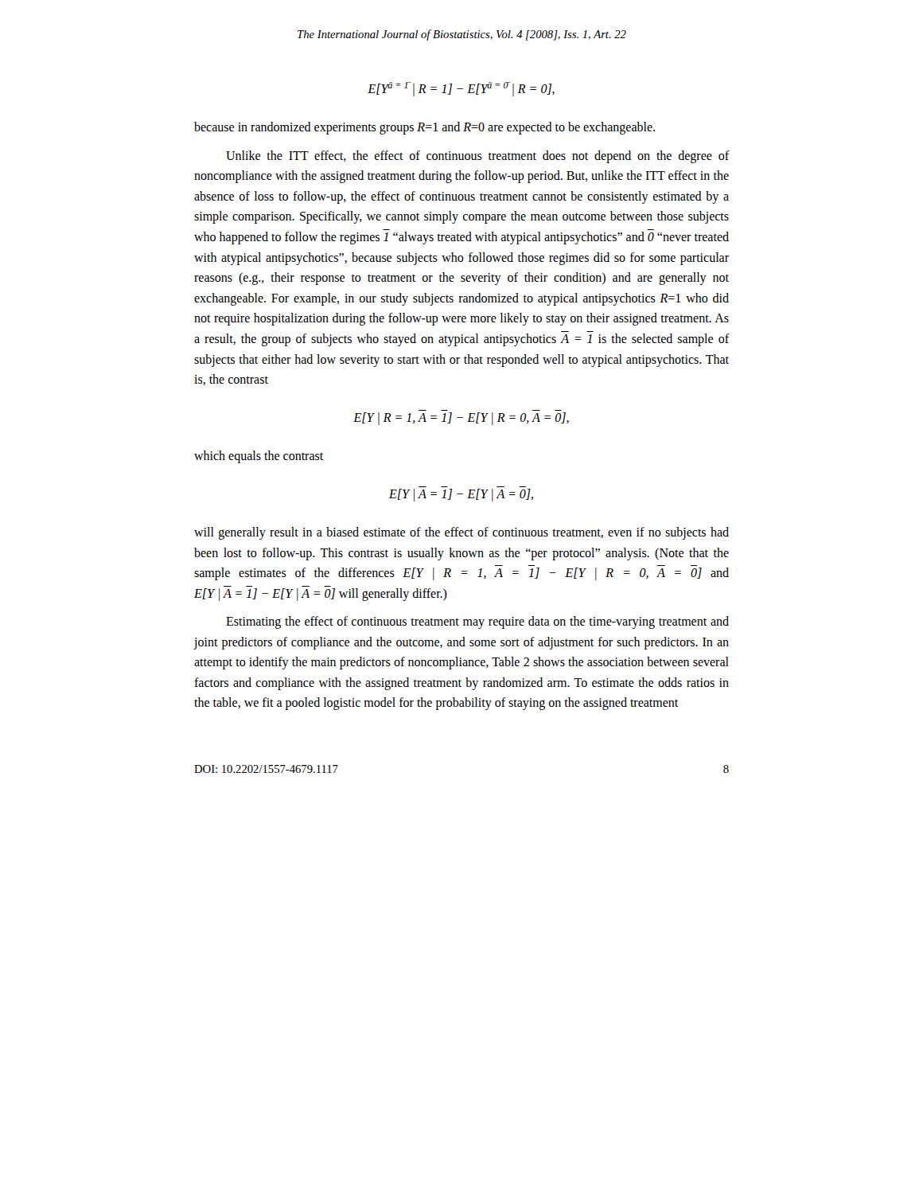The International Journal of Biostatistics, Vol. 4 [2008], Iss. 1, Art. 22
E[Yā = 1̄ | R = 1] − E[Yā = 0̄ | R = 0],
because in randomized experiments groups R=1 and R=0 are expected to be exchangeable.
Unlike the ITT effect, the effect of continuous treatment does not depend on the degree of noncompliance with the assigned treatment during the follow-up period. But, unlike the ITT effect in the absence of loss to follow-up, the effect of continuous treatment cannot be consistently estimated by a simple comparison. Specifically, we cannot simply compare the mean outcome between those subjects who happened to follow the regimes 1 “always treated with atypical antipsychotics” and 0 “never treated with atypical antipsychotics”, because subjects who followed those regimes did so for some particular reasons (e.g., their response to treatment or the severity of their condition) and are generally not exchangeable. For example, in our study subjects randomized to atypical antipsychotics R=1 who did not require hospitalization during the follow-up were more likely to stay on their assigned treatment. As a result, the group of subjects who stayed on atypical antipsychotics A = 1 is the selected sample of subjects that either had low severity to start with or that responded well to atypical antipsychotics. That is, the contrast
E[Y | R = 1, A = 1] − E[Y | R = 0, A = 0],
which equals the contrast
E[Y | A = 1] − E[Y | A = 0],
will generally result in a biased estimate of the effect of continuous treatment, even if no subjects had been lost to follow-up. This contrast is usually known as the “per protocol” analysis. (Note that the sample estimates of the differences E[Y | R = 1, A = 1] − E[Y | R = 0, A = 0] and E[Y | A = 1] − E[Y | A = 0] will generally differ.)
Estimating the effect of continuous treatment may require data on the time-varying treatment and joint predictors of compliance and the outcome, and some sort of adjustment for such predictors. In an attempt to identify the main predictors of noncompliance, Table 2 shows the association between several factors and compliance with the assigned treatment by randomized arm. To estimate the odds ratios in the table, we fit a pooled logistic model for the probability of staying on the assigned treatment
DOI: 10.2202/1557-4679.1117 8